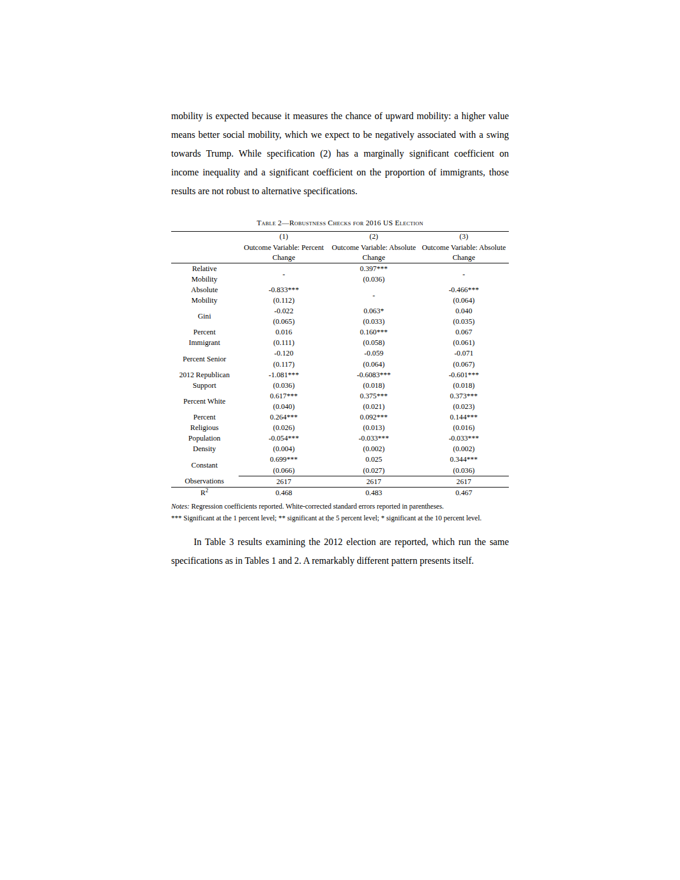mobility is expected because it measures the chance of upward mobility: a higher value means better social mobility, which we expect to be negatively associated with a swing towards Trump. While specification (2) has a marginally significant coefficient on income inequality and a significant coefficient on the proportion of immigrants, those results are not robust to alternative specifications.
Table 2—Robustness Checks for 2016 US Election
| | (1) | (2) | (3) |
| | Outcome Variable: Percent Change | Outcome Variable: Absolute Change | Outcome Variable: Absolute Change |
| Relative | - | 0.397*** | - |
| Mobility | (0.036) |
| Absolute | -0.833*** | - | -0.466*** |
| Mobility | (0.112) | (0.064) |
| Gini | -0.022 | 0.063* | 0.040 |
| (0.065) | (0.033) | (0.035) |
| Percent | 0.016 | 0.160*** | 0.067 |
| Immigrant | (0.111) | (0.058) | (0.061) |
| Percent Senior | -0.120 | -0.059 | -0.071 |
| (0.117) | (0.064) | (0.067) |
| 2012 Republican | -1.081*** | -0.6083*** | -0.601*** |
| Support | (0.036) | (0.018) | (0.018) |
| Percent White | 0.617*** | 0.375*** | 0.373*** |
| (0.040) | (0.021) | (0.023) |
| Percent | 0.264*** | 0.092*** | 0.144*** |
| Religious | (0.026) | (0.013) | (0.016) |
| Population | -0.054*** | -0.033*** | -0.033*** |
| Density | (0.004) | (0.002) | (0.002) |
| Constant | 0.699*** | 0.025 | 0.344*** |
| (0.066) | (0.027) | (0.036) |
| Observations | 2617 | 2617 | 2617 |
| R 2 | 0.468 | 0.483 | 0.467 |
Notes: Regression coefficients reported. White-corrected standard errors reported in parentheses.
*** Significant at the 1 percent level; ** significant at the 5 percent level; * significant at the 10 percent level.
In Table 3 results examining the 2012 election are reported, which run the same specifications as in Tables 1 and 2. A remarkably different pattern presents itself.